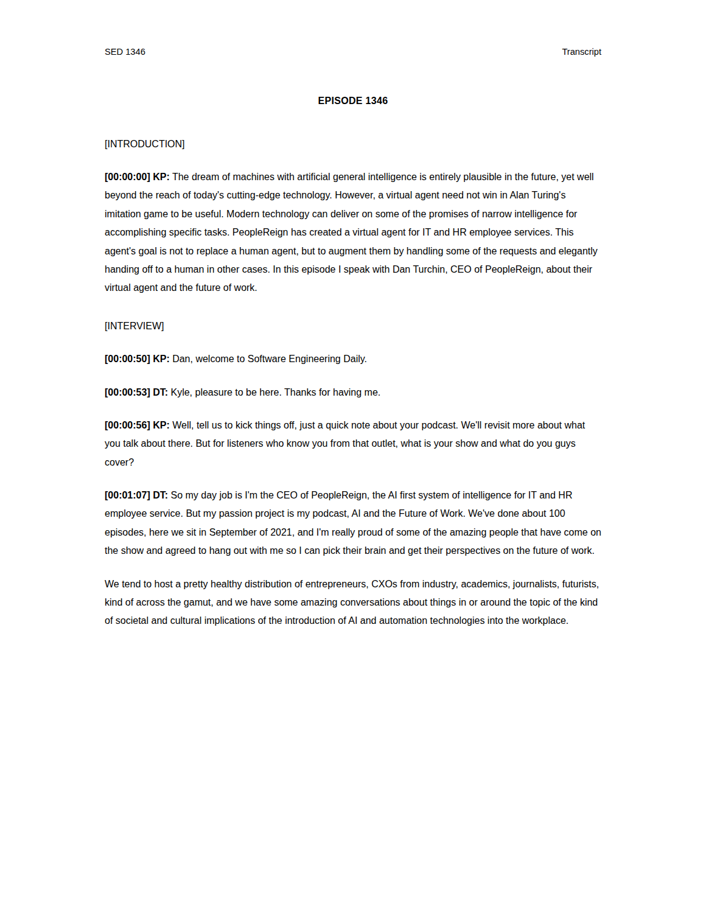SED 1346 Transcript
EPISODE 1346
[INTRODUCTION]
[00:00:00] KP: The dream of machines with artificial general intelligence is entirely plausible in the future, yet well beyond the reach of today's cutting-edge technology. However, a virtual agent need not win in Alan Turing's imitation game to be useful. Modern technology can deliver on some of the promises of narrow intelligence for accomplishing specific tasks. PeopleReign has created a virtual agent for IT and HR employee services. This agent's goal is not to replace a human agent, but to augment them by handling some of the requests and elegantly handing off to a human in other cases. In this episode I speak with Dan Turchin, CEO of PeopleReign, about their virtual agent and the future of work.
[INTERVIEW]
[00:00:50] KP: Dan, welcome to Software Engineering Daily.
[00:00:53] DT: Kyle, pleasure to be here. Thanks for having me.
[00:00:56] KP: Well, tell us to kick things off, just a quick note about your podcast. We'll revisit more about what you talk about there. But for listeners who know you from that outlet, what is your show and what do you guys cover?
[00:01:07] DT: So my day job is I'm the CEO of PeopleReign, the AI first system of intelligence for IT and HR employee service. But my passion project is my podcast, AI and the Future of Work. We've done about 100 episodes, here we sit in September of 2021, and I'm really proud of some of the amazing people that have come on the show and agreed to hang out with me so I can pick their brain and get their perspectives on the future of work.
We tend to host a pretty healthy distribution of entrepreneurs, CXOs from industry, academics, journalists, futurists, kind of across the gamut, and we have some amazing conversations about things in or around the topic of the kind of societal and cultural implications of the introduction of AI and automation technologies into the workplace.